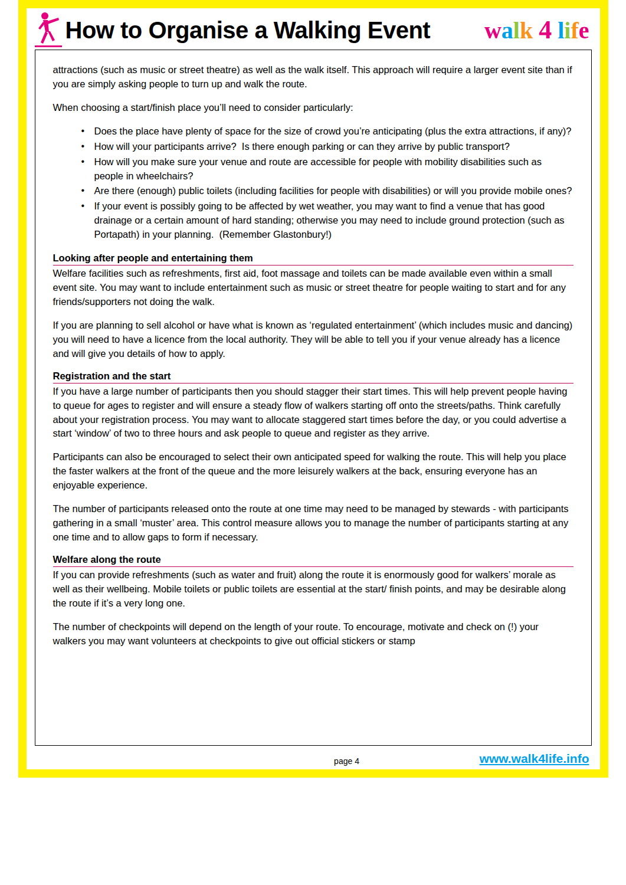How to Organise a Walking Event
walk 4 life
attractions (such as music or street theatre) as well as the walk itself. This approach will require a larger event site than if you are simply asking people to turn up and walk the route.
When choosing a start/finish place you’ll need to consider particularly:
Does the place have plenty of space for the size of crowd you’re anticipating (plus the extra attractions, if any)?
How will your participants arrive? Is there enough parking or can they arrive by public transport?
How will you make sure your venue and route are accessible for people with mobility disabilities such as people in wheelchairs?
Are there (enough) public toilets (including facilities for people with disabilities) or will you provide mobile ones?
If your event is possibly going to be affected by wet weather, you may want to find a venue that has good drainage or a certain amount of hard standing; otherwise you may need to include ground protection (such as Portapath) in your planning. (Remember Glastonbury!)
Looking after people and entertaining them
Welfare facilities such as refreshments, first aid, foot massage and toilets can be made available even within a small event site. You may want to include entertainment such as music or street theatre for people waiting to start and for any friends/supporters not doing the walk.
If you are planning to sell alcohol or have what is known as ‘regulated entertainment’ (which includes music and dancing) you will need to have a licence from the local authority. They will be able to tell you if your venue already has a licence and will give you details of how to apply.
Registration and the start
If you have a large number of participants then you should stagger their start times. This will help prevent people having to queue for ages to register and will ensure a steady flow of walkers starting off onto the streets/paths. Think carefully about your registration process. You may want to allocate staggered start times before the day, or you could advertise a start ‘window’ of two to three hours and ask people to queue and register as they arrive.
Participants can also be encouraged to select their own anticipated speed for walking the route. This will help you place the faster walkers at the front of the queue and the more leisurely walkers at the back, ensuring everyone has an enjoyable experience.
The number of participants released onto the route at one time may need to be managed by stewards - with participants gathering in a small ‘muster’ area. This control measure allows you to manage the number of participants starting at any one time and to allow gaps to form if necessary.
Welfare along the route
If you can provide refreshments (such as water and fruit) along the route it is enormously good for walkers’ morale as well as their wellbeing. Mobile toilets or public toilets are essential at the start/ finish points, and may be desirable along the route if it’s a very long one.
The number of checkpoints will depend on the length of your route. To encourage, motivate and check on (!) your walkers you may want volunteers at checkpoints to give out official stickers or stamp
page 4
www.walk4life.info